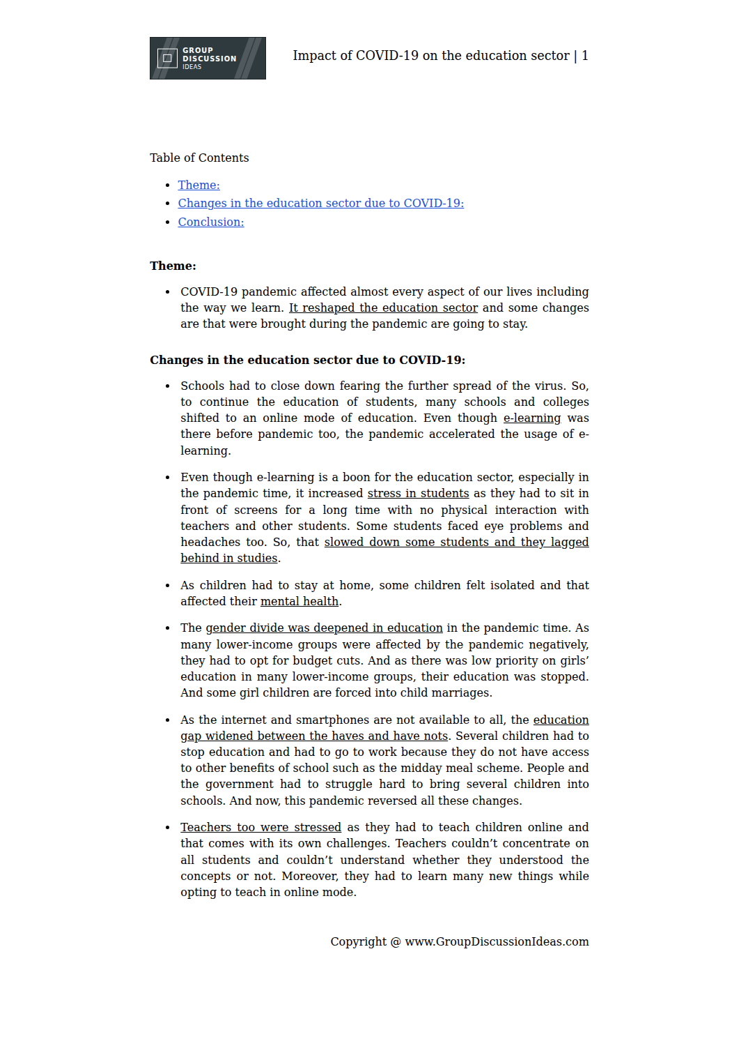GROUP DISCUSSION
IDEAS
Impact of COVID-19 on the education sector | 1
Table of Contents
Theme:
Changes in the education sector due to COVID‑19:
Conclusion:
Theme:
COVID-19 pandemic affected almost every aspect of our lives including the way we learn. It reshaped the education sector and some changes are that were brought during the pandemic are going to stay.
Changes in the education sector due to COVID-19:
Schools had to close down fearing the further spread of the virus. So, to continue the education of students, many schools and colleges shifted to an online mode of education. Even though e-learning was there before pandemic too, the pandemic accelerated the usage of e-learning.
Even though e-learning is a boon for the education sector, especially in the pandemic time, it increased stress in students as they had to sit in front of screens for a long time with no physical interaction with teachers and other students. Some students faced eye problems and headaches too. So, that slowed down some students and they lagged behind in studies.
As children had to stay at home, some children felt isolated and that affected their mental health.
The gender divide was deepened in education in the pandemic time. As many lower-income groups were affected by the pandemic negatively, they had to opt for budget cuts. And as there was low priority on girls’ education in many lower-income groups, their education was stopped. And some girl children are forced into child marriages.
As the internet and smartphones are not available to all, the education gap widened between the haves and have nots. Several children had to stop education and had to go to work because they do not have access to other benefits of school such as the midday meal scheme. People and the government had to struggle hard to bring several children into schools. And now, this pandemic reversed all these changes.
Teachers too were stressed as they had to teach children online and that comes with its own challenges. Teachers couldn’t concentrate on all students and couldn’t understand whether they understood the concepts or not. Moreover, they had to learn many new things while opting to teach in online mode.
Copyright @ www.GroupDiscussionIdeas.com